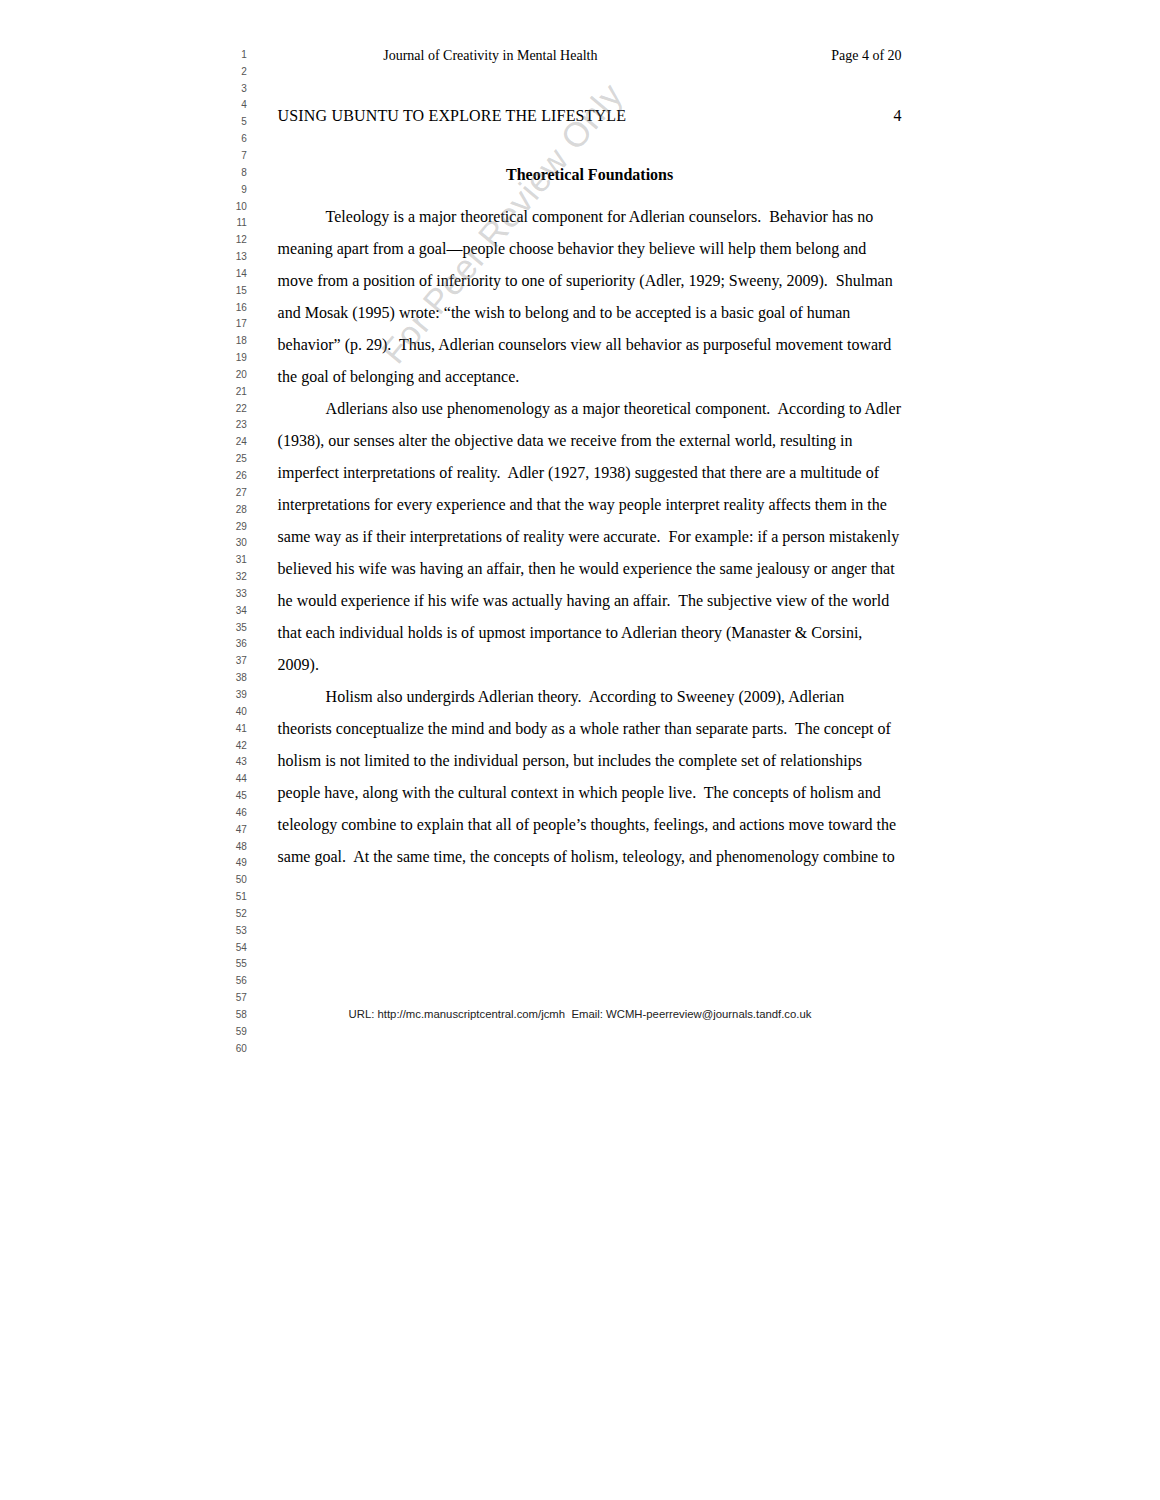12345678910 11121314151617181920 21222324252627282930 31323334353637383940 41424344454647484950 51525354555657585960
Journal of Creativity in Mental Health Page 4 of 20
USING UBUNTU TO EXPLORE THE LIFESTYLE 4
Theoretical Foundations
Teleology is a major theoretical component for Adlerian counselors. Behavior has no meaning apart from a goal—people choose behavior they believe will help them belong and move from a position of inferiority to one of superiority (Adler, 1929; Sweeny, 2009). Shulman and Mosak (1995) wrote: “the wish to belong and to be accepted is a basic goal of human behavior” (p. 29). Thus, Adlerian counselors view all behavior as purposeful movement toward the goal of belonging and acceptance.
Adlerians also use phenomenology as a major theoretical component. According to Adler (1938), our senses alter the objective data we receive from the external world, resulting in imperfect interpretations of reality. Adler (1927, 1938) suggested that there are a multitude of interpretations for every experience and that the way people interpret reality affects them in the same way as if their interpretations of reality were accurate. For example: if a person mistakenly believed his wife was having an affair, then he would experience the same jealousy or anger that he would experience if his wife was actually having an affair. The subjective view of the world that each individual holds is of upmost importance to Adlerian theory (Manaster & Corsini, 2009).
Holism also undergirds Adlerian theory. According to Sweeney (2009), Adlerian theorists conceptualize the mind and body as a whole rather than separate parts. The concept of holism is not limited to the individual person, but includes the complete set of relationships people have, along with the cultural context in which people live. The concepts of holism and teleology combine to explain that all of people’s thoughts, feelings, and actions move toward the same goal. At the same time, the concepts of holism, teleology, and phenomenology combine to
For Peer Review Only
URL: http://mc.manuscriptcentral.com/jcmh Email: WCMH-peerreview@journals.tandf.co.uk